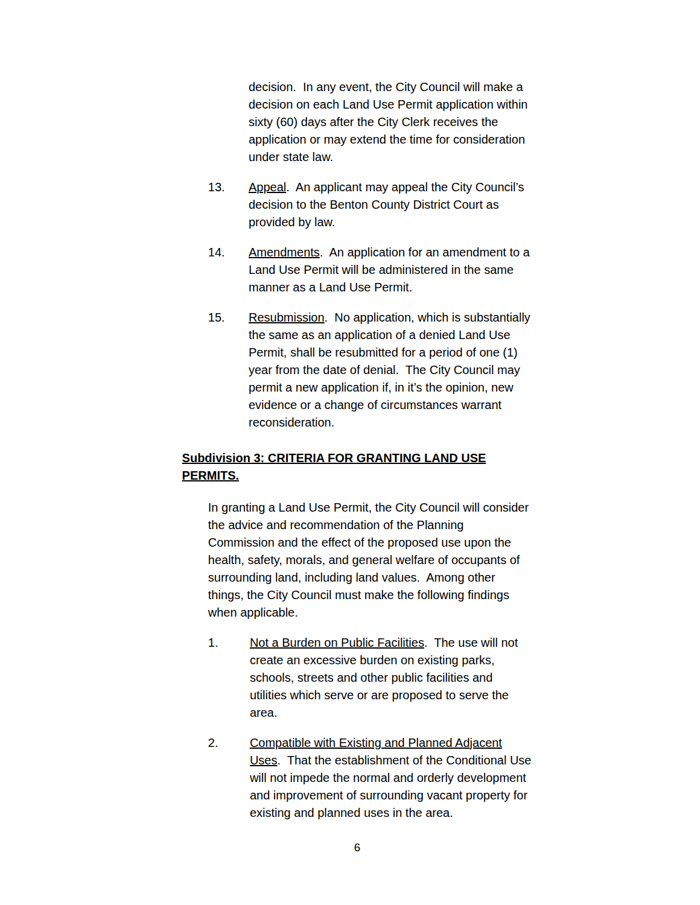decision. In any event, the City Council will make a decision on each Land Use Permit application within sixty (60) days after the City Clerk receives the application or may extend the time for consideration under state law.
13. Appeal. An applicant may appeal the City Council’s decision to the Benton County District Court as provided by law.
14. Amendments. An application for an amendment to a Land Use Permit will be administered in the same manner as a Land Use Permit.
15. Resubmission. No application, which is substantially the same as an application of a denied Land Use Permit, shall be resubmitted for a period of one (1) year from the date of denial. The City Council may permit a new application if, in it’s the opinion, new evidence or a change of circumstances warrant reconsideration.
Subdivision 3: CRITERIA FOR GRANTING LAND USE PERMITS.
In granting a Land Use Permit, the City Council will consider the advice and recommendation of the Planning Commission and the effect of the proposed use upon the health, safety, morals, and general welfare of occupants of surrounding land, including land values. Among other things, the City Council must make the following findings when applicable.
1. Not a Burden on Public Facilities. The use will not create an excessive burden on existing parks, schools, streets and other public facilities and utilities which serve or are proposed to serve the area.
2. Compatible with Existing and Planned Adjacent Uses. That the establishment of the Conditional Use will not impede the normal and orderly development and improvement of surrounding vacant property for existing and planned uses in the area.
6